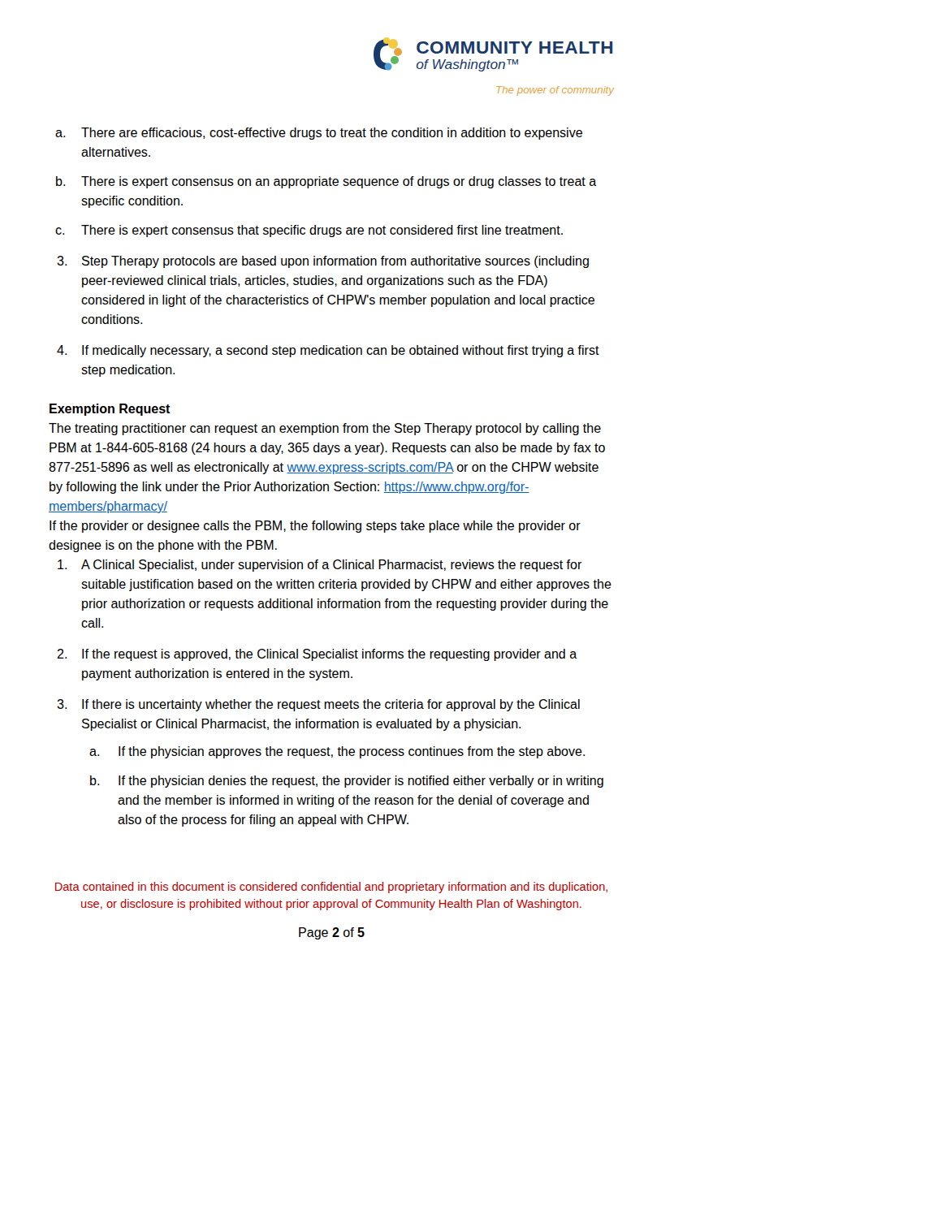COMMUNITY HEALTH
of Washington™
The power of community
a. There are efficacious, cost-effective drugs to treat the condition in addition to expensive alternatives.
b. There is expert consensus on an appropriate sequence of drugs or drug classes to treat a specific condition.
c. There is expert consensus that specific drugs are not considered first line treatment.
3. Step Therapy protocols are based upon information from authoritative sources (including peer-reviewed clinical trials, articles, studies, and organizations such as the FDA) considered in light of the characteristics of CHPW's member population and local practice conditions.
4. If medically necessary, a second step medication can be obtained without first trying a first step medication.
Exemption Request
The treating practitioner can request an exemption from the Step Therapy protocol by calling the PBM at 1-844-605-8168 (24 hours a day, 365 days a year). Requests can also be made by fax to 877-251-5896 as well as electronically at www.express-scripts.com/PA or on the CHPW website by following the link under the Prior Authorization Section: https://www.chpw.org/for-members/pharmacy/
If the provider or designee calls the PBM, the following steps take place while the provider or designee is on the phone with the PBM.
1. A Clinical Specialist, under supervision of a Clinical Pharmacist, reviews the request for suitable justification based on the written criteria provided by CHPW and either approves the prior authorization or requests additional information from the requesting provider during the call.
2. If the request is approved, the Clinical Specialist informs the requesting provider and a payment authorization is entered in the system.
3. If there is uncertainty whether the request meets the criteria for approval by the Clinical Specialist or Clinical Pharmacist, the information is evaluated by a physician.
a. If the physician approves the request, the process continues from the step above.
b. If the physician denies the request, the provider is notified either verbally or in writing and the member is informed in writing of the reason for the denial of coverage and also of the process for filing an appeal with CHPW.
Data contained in this document is considered confidential and proprietary information and its duplication, use, or disclosure is prohibited without prior approval of Community Health Plan of Washington.
Page 2 of 5